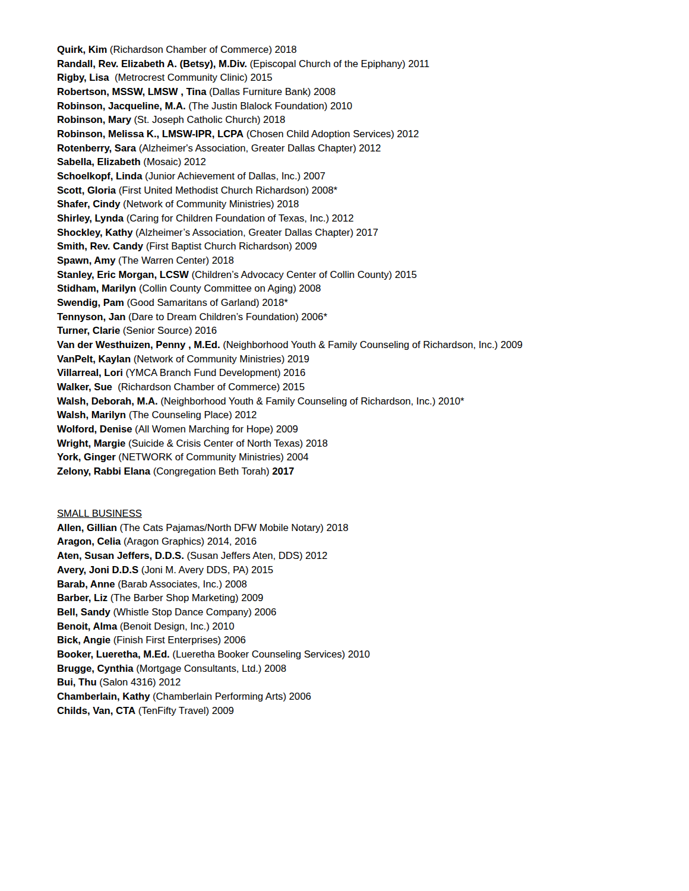Quirk, Kim (Richardson Chamber of Commerce) 2018
Randall, Rev. Elizabeth A. (Betsy), M.Div. (Episcopal Church of the Epiphany) 2011
Rigby, Lisa (Metrocrest Community Clinic) 2015
Robertson, MSSW, LMSW , Tina (Dallas Furniture Bank) 2008
Robinson, Jacqueline, M.A. (The Justin Blalock Foundation) 2010
Robinson, Mary (St. Joseph Catholic Church) 2018
Robinson, Melissa K., LMSW-IPR, LCPA (Chosen Child Adoption Services) 2012
Rotenberry, Sara (Alzheimer's Association, Greater Dallas Chapter) 2012
Sabella, Elizabeth (Mosaic) 2012
Schoelkopf, Linda (Junior Achievement of Dallas, Inc.) 2007
Scott, Gloria (First United Methodist Church Richardson) 2008*
Shafer, Cindy (Network of Community Ministries) 2018
Shirley, Lynda (Caring for Children Foundation of Texas, Inc.) 2012
Shockley, Kathy (Alzheimer’s Association, Greater Dallas Chapter) 2017
Smith, Rev. Candy (First Baptist Church Richardson) 2009
Spawn, Amy (The Warren Center) 2018
Stanley, Eric Morgan, LCSW (Children’s Advocacy Center of Collin County) 2015
Stidham, Marilyn (Collin County Committee on Aging) 2008
Swendig, Pam (Good Samaritans of Garland) 2018*
Tennyson, Jan (Dare to Dream Children’s Foundation) 2006*
Turner, Clarie (Senior Source) 2016
Van der Westhuizen, Penny , M.Ed. (Neighborhood Youth & Family Counseling of Richardson, Inc.) 2009
VanPelt, Kaylan (Network of Community Ministries) 2019
Villarreal, Lori (YMCA Branch Fund Development) 2016
Walker, Sue (Richardson Chamber of Commerce) 2015
Walsh, Deborah, M.A. (Neighborhood Youth & Family Counseling of Richardson, Inc.) 2010*
Walsh, Marilyn (The Counseling Place) 2012
Wolford, Denise (All Women Marching for Hope) 2009
Wright, Margie (Suicide & Crisis Center of North Texas) 2018
York, Ginger (NETWORK of Community Ministries) 2004
Zelony, Rabbi Elana (Congregation Beth Torah) 2017
SMALL BUSINESS
Allen, Gillian (The Cats Pajamas/North DFW Mobile Notary) 2018
Aragon, Celia (Aragon Graphics) 2014, 2016
Aten, Susan Jeffers, D.D.S. (Susan Jeffers Aten, DDS) 2012
Avery, Joni D.D.S (Joni M. Avery DDS, PA) 2015
Barab, Anne (Barab Associates, Inc.) 2008
Barber, Liz (The Barber Shop Marketing) 2009
Bell, Sandy (Whistle Stop Dance Company) 2006
Benoit, Alma (Benoit Design, Inc.) 2010
Bick, Angie (Finish First Enterprises) 2006
Booker, Lueretha, M.Ed. (Lueretha Booker Counseling Services) 2010
Brugge, Cynthia (Mortgage Consultants, Ltd.) 2008
Bui, Thu (Salon 4316) 2012
Chamberlain, Kathy (Chamberlain Performing Arts) 2006
Childs, Van, CTA (TenFifty Travel) 2009